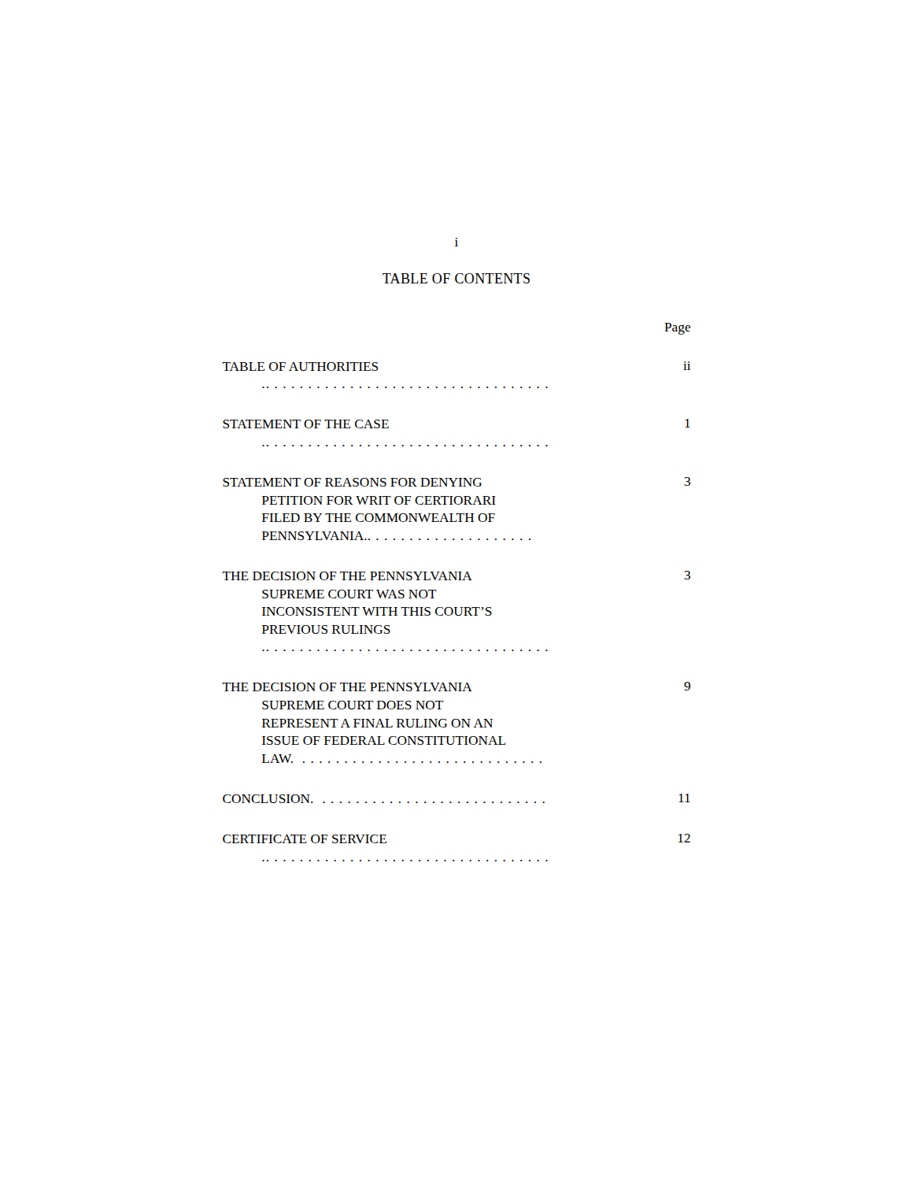i
TABLE OF CONTENTS
Page
| TABLE OF AUTHORITIES .. . . . . . . . . . . . . . . . . . . . . . . . . . . . . . . . . . | ii |
| STATEMENT OF THE CASE .. . . . . . . . . . . . . . . . . . . . . . . . . . . . . . . . . . | 1 |
| STATEMENT OF REASONS FOR DENYING PETITION FOR WRIT OF CERTIORARI FILED BY THE COMMONWEALTH OF PENNSYLVANIA. . . . . . . . . . . . . . . . . . . . . | 3 |
| THE DECISION OF THE PENNSYLVANIA SUPREME COURT WAS NOT INCONSISTENT WITH THIS COURT’S PREVIOUS RULINGS .. . . . . . . . . . . . . . . . . . . . . . . . . . . . . . . . . . | 3 |
| THE DECISION OF THE PENNSYLVANIA SUPREME COURT DOES NOT REPRESENT A FINAL RULING ON AN ISSUE OF FEDERAL CONSTITUTIONAL LAW. . . . . . . . . . . . . . . . . . . . . . . . . . . . . . | 9 |
| CONCLUSION. . . . . . . . . . . . . . . . . . . . . . . . . . . . | 11 |
| CERTIFICATE OF SERVICE .. . . . . . . . . . . . . . . . . . . . . . . . . . . . . . . . . . | 12 |